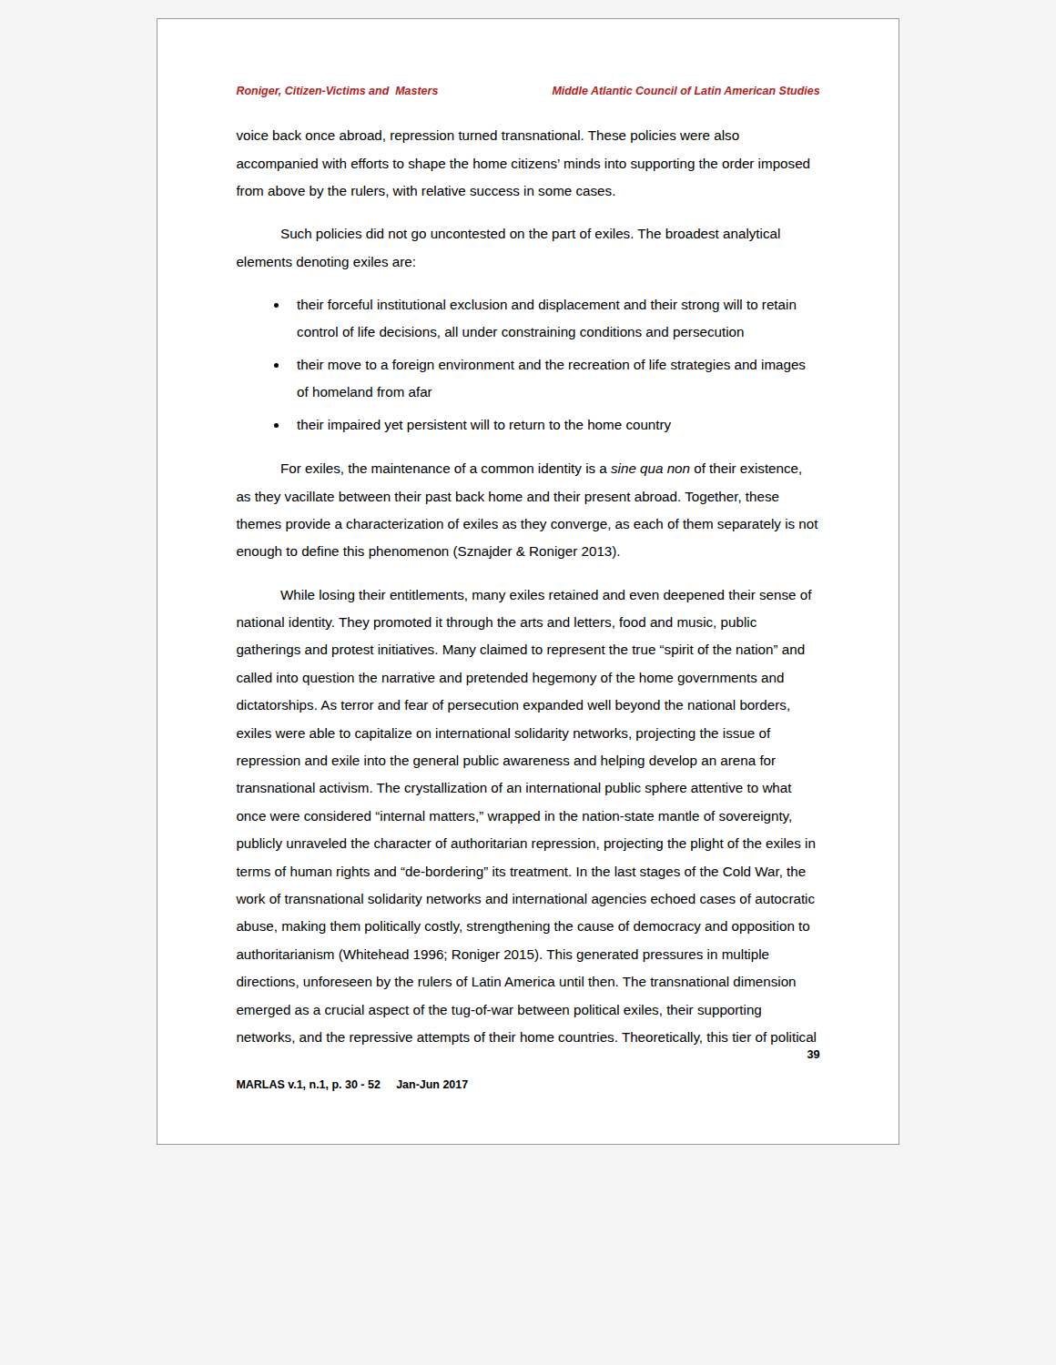Roniger, Citizen-Victims and Masters Middle Atlantic Council of Latin American Studies
voice back once abroad, repression turned transnational. These policies were also accompanied with efforts to shape the home citizens’ minds into supporting the order imposed from above by the rulers, with relative success in some cases.
Such policies did not go uncontested on the part of exiles. The broadest analytical elements denoting exiles are:
their forceful institutional exclusion and displacement and their strong will to retain control of life decisions, all under constraining conditions and persecution
their move to a foreign environment and the recreation of life strategies and images of homeland from afar
their impaired yet persistent will to return to the home country
For exiles, the maintenance of a common identity is a sine qua non of their existence, as they vacillate between their past back home and their present abroad. Together, these themes provide a characterization of exiles as they converge, as each of them separately is not enough to define this phenomenon (Sznajder & Roniger 2013).
While losing their entitlements, many exiles retained and even deepened their sense of national identity. They promoted it through the arts and letters, food and music, public gatherings and protest initiatives. Many claimed to represent the true “spirit of the nation” and called into question the narrative and pretended hegemony of the home governments and dictatorships. As terror and fear of persecution expanded well beyond the national borders, exiles were able to capitalize on international solidarity networks, projecting the issue of repression and exile into the general public awareness and helping develop an arena for transnational activism. The crystallization of an international public sphere attentive to what once were considered “internal matters,” wrapped in the nation-state mantle of sovereignty, publicly unraveled the character of authoritarian repression, projecting the plight of the exiles in terms of human rights and “de-bordering” its treatment. In the last stages of the Cold War, the work of transnational solidarity networks and international agencies echoed cases of autocratic abuse, making them politically costly, strengthening the cause of democracy and opposition to authoritarianism (Whitehead 1996; Roniger 2015). This generated pressures in multiple directions, unforeseen by the rulers of Latin America until then. The transnational dimension emerged as a crucial aspect of the tug-of-war between political exiles, their supporting networks, and the repressive attempts of their home countries. Theoretically, this tier of political
39
MARLAS v.1, n.1, p. 30 - 52 Jan-Jun 2017